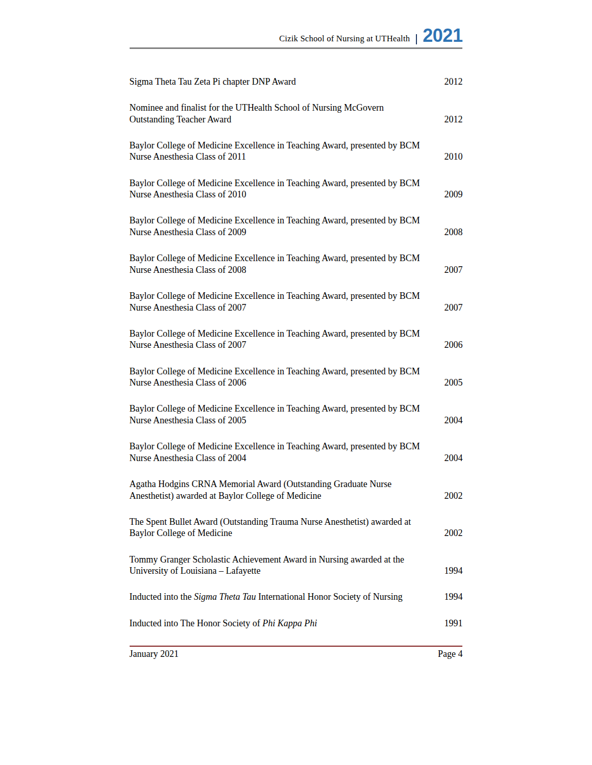Cizik School of Nursing at UTHealth
2021
Sigma Theta Tau Zeta Pi chapter DNP Award
2012
Nominee and finalist for the UTHealth School of Nursing McGovern Outstanding Teacher Award
2012
Baylor College of Medicine Excellence in Teaching Award, presented by BCM Nurse Anesthesia Class of 2011
2010
Baylor College of Medicine Excellence in Teaching Award, presented by BCM Nurse Anesthesia Class of 2010
2009
Baylor College of Medicine Excellence in Teaching Award, presented by BCM Nurse Anesthesia Class of 2009
2008
Baylor College of Medicine Excellence in Teaching Award, presented by BCM Nurse Anesthesia Class of 2008
2007
Baylor College of Medicine Excellence in Teaching Award, presented by BCM Nurse Anesthesia Class of 2007
2007
Baylor College of Medicine Excellence in Teaching Award, presented by BCM Nurse Anesthesia Class of 2007
2006
Baylor College of Medicine Excellence in Teaching Award, presented by BCM Nurse Anesthesia Class of 2006
2005
Baylor College of Medicine Excellence in Teaching Award, presented by BCM Nurse Anesthesia Class of 2005
2004
Baylor College of Medicine Excellence in Teaching Award, presented by BCM Nurse Anesthesia Class of 2004
2004
Agatha Hodgins CRNA Memorial Award (Outstanding Graduate Nurse Anesthetist) awarded at Baylor College of Medicine
2002
The Spent Bullet Award (Outstanding Trauma Nurse Anesthetist) awarded at Baylor College of Medicine
2002
Tommy Granger Scholastic Achievement Award in Nursing awarded at the University of Louisiana – Lafayette
1994
Inducted into the Sigma Theta Tau International Honor Society of Nursing
1994
Inducted into The Honor Society of Phi Kappa Phi
1991
January 2021 Page 4